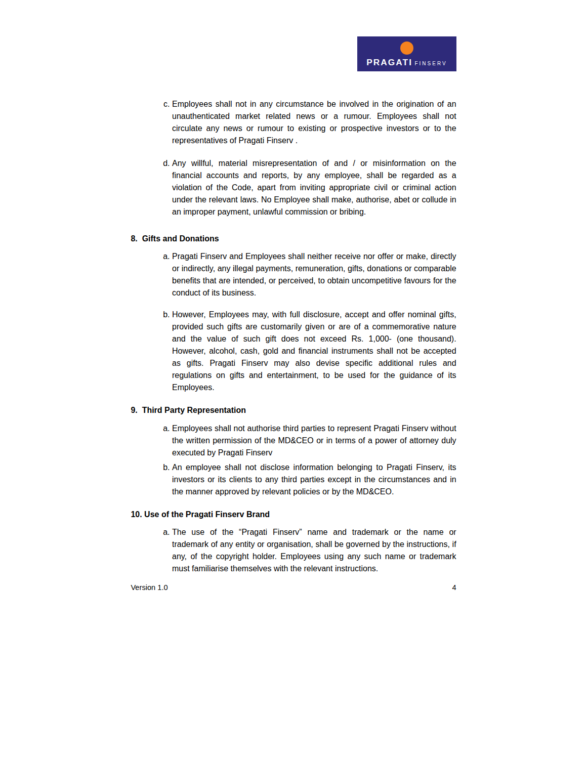PRAGATI FINSERV
Employees shall not in any circumstance be involved in the origination of an unauthenticated market related news or a rumour. Employees shall not circulate any news or rumour to existing or prospective investors or to the representatives of Pragati Finserv .
Any willful, material misrepresentation of and / or misinformation on the financial accounts and reports, by any employee, shall be regarded as a violation of the Code, apart from inviting appropriate civil or criminal action under the relevant laws. No Employee shall make, authorise, abet or collude in an improper payment, unlawful commission or bribing.
8. Gifts and Donations
Pragati Finserv and Employees shall neither receive nor offer or make, directly or indirectly, any illegal payments, remuneration, gifts, donations or comparable benefits that are intended, or perceived, to obtain uncompetitive favours for the conduct of its business.
However, Employees may, with full disclosure, accept and offer nominal gifts, provided such gifts are customarily given or are of a commemorative nature and the value of such gift does not exceed Rs. 1,000- (one thousand). However, alcohol, cash, gold and financial instruments shall not be accepted as gifts. Pragati Finserv may also devise specific additional rules and regulations on gifts and entertainment, to be used for the guidance of its Employees.
9. Third Party Representation
Employees shall not authorise third parties to represent Pragati Finserv without the written permission of the MD&CEO or in terms of a power of attorney duly executed by Pragati Finserv
An employee shall not disclose information belonging to Pragati Finserv, its investors or its clients to any third parties except in the circumstances and in the manner approved by relevant policies or by the MD&CEO.
10. Use of the Pragati Finserv Brand
The use of the “Pragati Finserv” name and trademark or the name or trademark of any entity or organisation, shall be governed by the instructions, if any, of the copyright holder. Employees using any such name or trademark must familiarise themselves with the relevant instructions.
Version 1.0 4